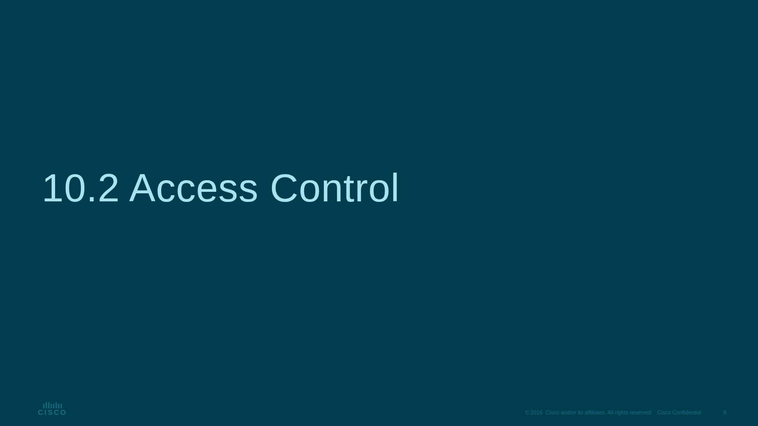10.2 Access Control
ıllıılıı CISCO
© 2016 Cisco and/or its affiliates. All rights reserved. Cisco Confidential
9